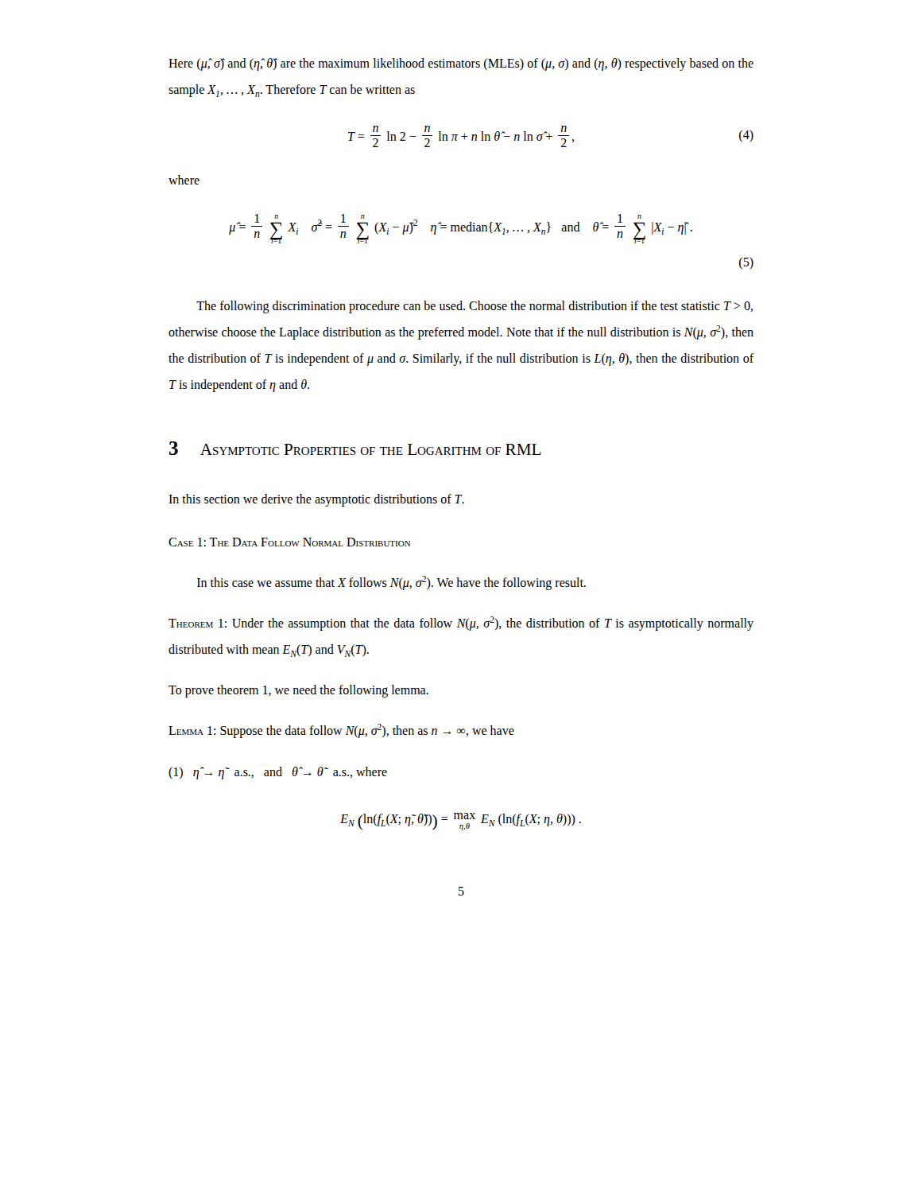Here (μ̂, σ̂) and (η̂, θ̂) are the maximum likelihood estimators (MLEs) of (μ, σ) and (η, θ) respectively based on the sample X1, … , Xn. Therefore T can be written as
T = n 2 ln 2 − n 2 ln π + n ln θ̂ − n ln σ̂ + n 2,
(4)
where
μ̂ = 1 n n∑i=1 Xi σ̂2 = 1 n n∑i=1 (Xi − μ̂)2 η̂ = median{X1, … , Xn} and θ̂ = 1 n n∑i=1 |Xi − η̂| .
(5)
The following discrimination procedure can be used. Choose the normal distribution if the test statistic T > 0, otherwise choose the Laplace distribution as the preferred model. Note that if the null distribution is N(μ, σ2), then the distribution of T is independent of μ and σ. Similarly, if the null distribution is L(η, θ), then the distribution of T is independent of η and θ.
3 Asymptotic Properties of the Logarithm of RML
In this section we derive the asymptotic distributions of T.
Case 1: The Data Follow Normal Distribution
In this case we assume that X follows N(μ, σ2). We have the following result.
Theorem 1: Under the assumption that the data follow N(μ, σ2), the distribution of T is asymptotically normally distributed with mean EN(T) and VN(T).
To prove theorem 1, we need the following lemma.
Lemma 1: Suppose the data follow N(μ, σ2), then as n → ∞, we have
(1) η̂ → η̃ a.s., and θ̂ → θ̃ a.s., where
EN (ln(fL(X; η̃, θ̃))) = max η,θ EN (ln(fL(X; η, θ))) .
5